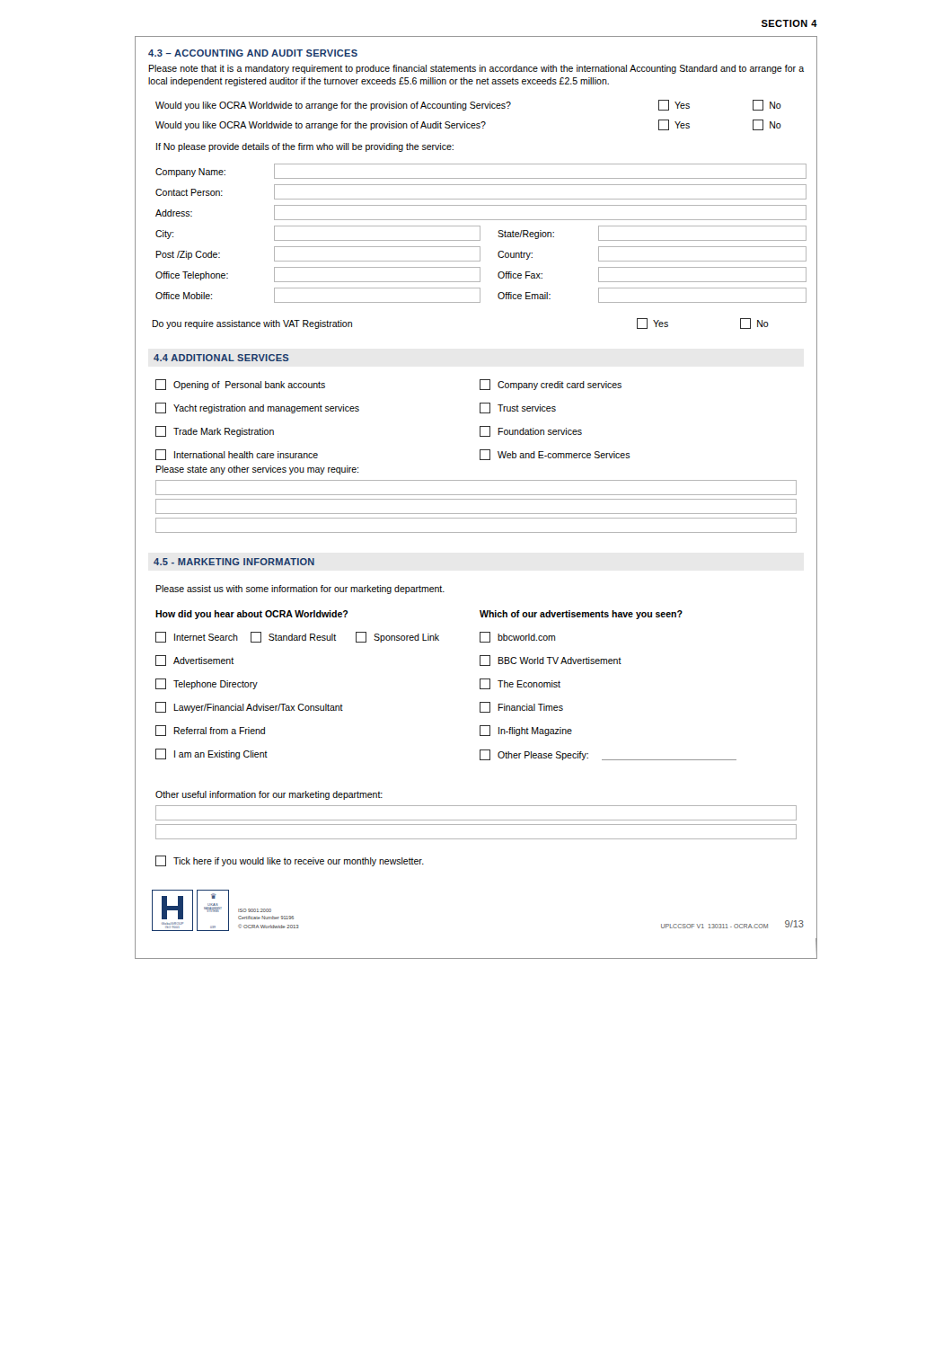SECTION 4
4.3 – ACCOUNTING AND AUDIT SERVICES
Please note that it is a mandatory requirement to produce financial statements in accordance with the international Accounting Standard and to arrange for a local independent registered auditor if the turnover exceeds £5.6 million or the net assets exceeds £2.5 million.
Would you like OCRA Worldwide to arrange for the provision of Accounting Services?
Yes
No
Would you like OCRA Worldwide to arrange for the provision of Audit Services?
Yes
No
If No please provide details of the firm who will be providing the service:
| Company Name: | |
| Contact Person: | |
| Address: | |
| City: | | State/Region: | |
| Post /Zip Code: | | Country: | |
| Office Telephone: | | Office Fax: | |
| Office Mobile: | | Office Email: | |
Do you require assistance with VAT Registration
Yes
No
4.4 ADDITIONAL SERVICES
Opening of Personal bank accounts
Yacht registration and management services
Trade Mark Registration
International health care insurance
Company credit card services
Trust services
Foundation services
Web and E-commerce Services
Please state any other services you may require:
4.5 - MARKETING INFORMATION
Please assist us with some information for our marketing department.
How did you hear about OCRA Worldwide?
Internet Search Standard Result Sponsored Link
Advertisement
Telephone Directory
Lawyer/Financial Adviser/Tax Consultant
Referral from a Friend
I am an Existing Client
Which of our advertisements have you seen?
bbcworld.com
BBC World TV Advertisement
The Economist
Financial Times
In-flight Magazine
Other Please Specify:
Other useful information for our marketing department:
Tick here if you would like to receive our monthly newsletter.
GlobalGROUP
ISO 9001
♛
UKAS
MANAGEMENT
SYSTEMS
039
ISO 9001:2000
Certificate Number 91196
© OCRA Worldwide 2013
UPLCCSOF V1 130311 - OCRA.COM 9/13